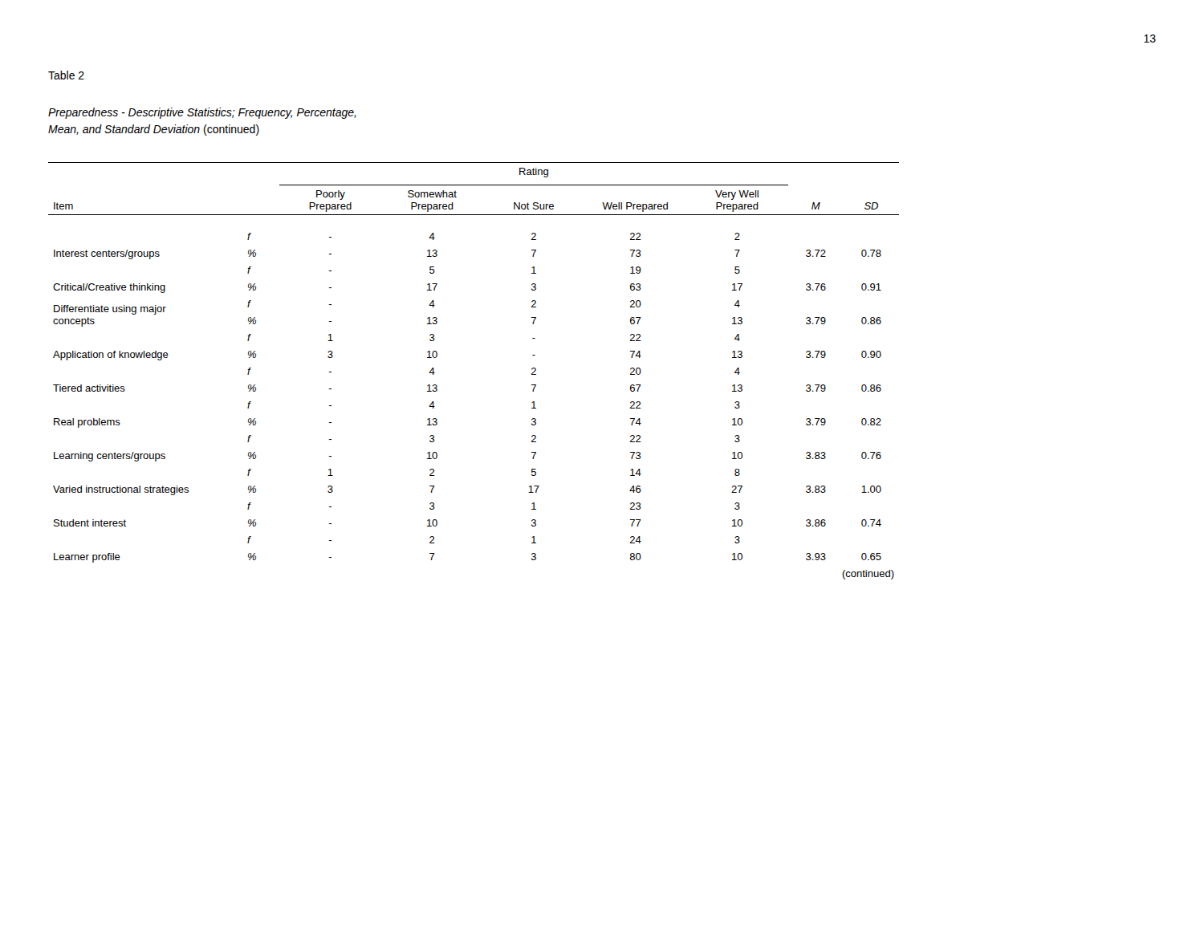13
Table 2
Preparedness - Descriptive Statistics; Frequency, Percentage,
Mean, and Standard Deviation (continued)
| | | Rating | | |
| Item | | Poorly Prepared | Somewhat Prepared | Not Sure | Well Prepared | Very Well Prepared | M | SD |
| Interest centers/groups | f | - | 4 | 2 | 22 | 2 | | |
| % | - | 13 | 7 | 73 | 7 | 3.72 | 0.78 |
| Critical/Creative thinking | f | - | 5 | 1 | 19 | 5 | | |
| % | - | 17 | 3 | 63 | 17 | 3.76 | 0.91 |
| Differentiate using major concepts | f | - | 4 | 2 | 20 | 4 | | |
| % | - | 13 | 7 | 67 | 13 | 3.79 | 0.86 |
| Application of knowledge | f | 1 | 3 | - | 22 | 4 | | |
| % | 3 | 10 | - | 74 | 13 | 3.79 | 0.90 |
| Tiered activities | f | - | 4 | 2 | 20 | 4 | | |
| % | - | 13 | 7 | 67 | 13 | 3.79 | 0.86 |
| Real problems | f | - | 4 | 1 | 22 | 3 | | |
| % | - | 13 | 3 | 74 | 10 | 3.79 | 0.82 |
| Learning centers/groups | f | - | 3 | 2 | 22 | 3 | | |
| % | - | 10 | 7 | 73 | 10 | 3.83 | 0.76 |
| Varied instructional strategies | f | 1 | 2 | 5 | 14 | 8 | | |
| % | 3 | 7 | 17 | 46 | 27 | 3.83 | 1.00 |
| Student interest | f | - | 3 | 1 | 23 | 3 | | |
| % | - | 10 | 3 | 77 | 10 | 3.86 | 0.74 |
| Learner profile | f | - | 2 | 1 | 24 | 3 | | |
| % | - | 7 | 3 | 80 | 10 | 3.93 | 0.65 |
| (continued) |